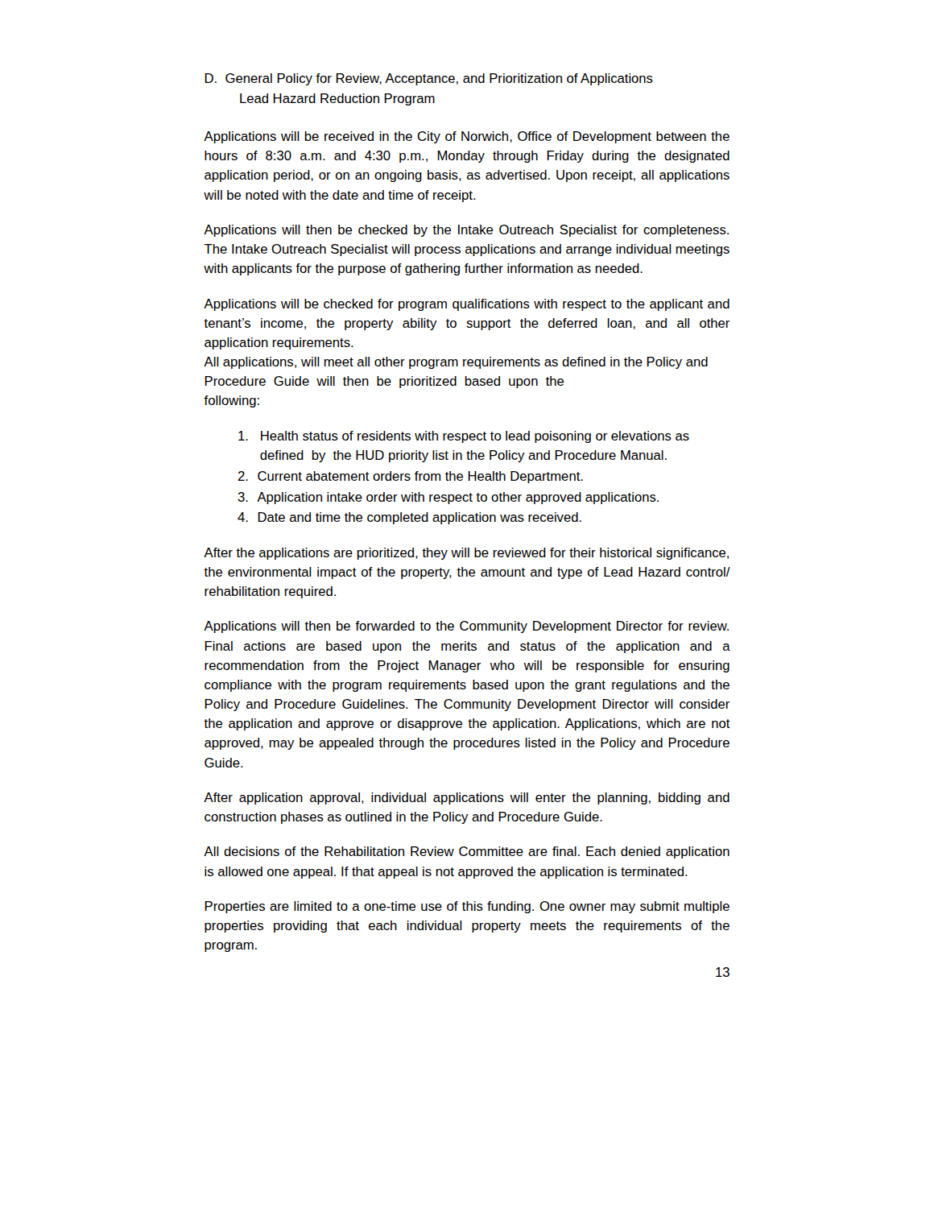D. General Policy for Review, Acceptance, and Prioritization of Applications Lead Hazard Reduction Program
Applications will be received in the City of Norwich, Office of Development between the hours of 8:30 a.m. and 4:30 p.m., Monday through Friday during the designated application period, or on an ongoing basis, as advertised. Upon receipt, all applications will be noted with the date and time of receipt.
Applications will then be checked by the Intake Outreach Specialist for completeness. The Intake Outreach Specialist will process applications and arrange individual meetings with applicants for the purpose of gathering further information as needed.
Applications will be checked for program qualifications with respect to the applicant and tenant’s income, the property ability to support the deferred loan, and all other application requirements.
All applications, will meet all other program requirements as defined in the Policy and Procedure Guide will then be prioritized based upon the
following:
Health status of residents with respect to lead poisoning or elevations as defined by the HUD priority list in the Policy and Procedure Manual.
Current abatement orders from the Health Department.
Application intake order with respect to other approved applications.
Date and time the completed application was received.
After the applications are prioritized, they will be reviewed for their historical significance, the environmental impact of the property, the amount and type of Lead Hazard control/ rehabilitation required.
Applications will then be forwarded to the Community Development Director for review. Final actions are based upon the merits and status of the application and a recommendation from the Project Manager who will be responsible for ensuring compliance with the program requirements based upon the grant regulations and the Policy and Procedure Guidelines. The Community Development Director will consider the application and approve or disapprove the application. Applications, which are not approved, may be appealed through the procedures listed in the Policy and Procedure Guide.
After application approval, individual applications will enter the planning, bidding and construction phases as outlined in the Policy and Procedure Guide.
All decisions of the Rehabilitation Review Committee are final. Each denied application is allowed one appeal. If that appeal is not approved the application is terminated.
Properties are limited to a one-time use of this funding. One owner may submit multiple properties providing that each individual property meets the requirements of the program.
13